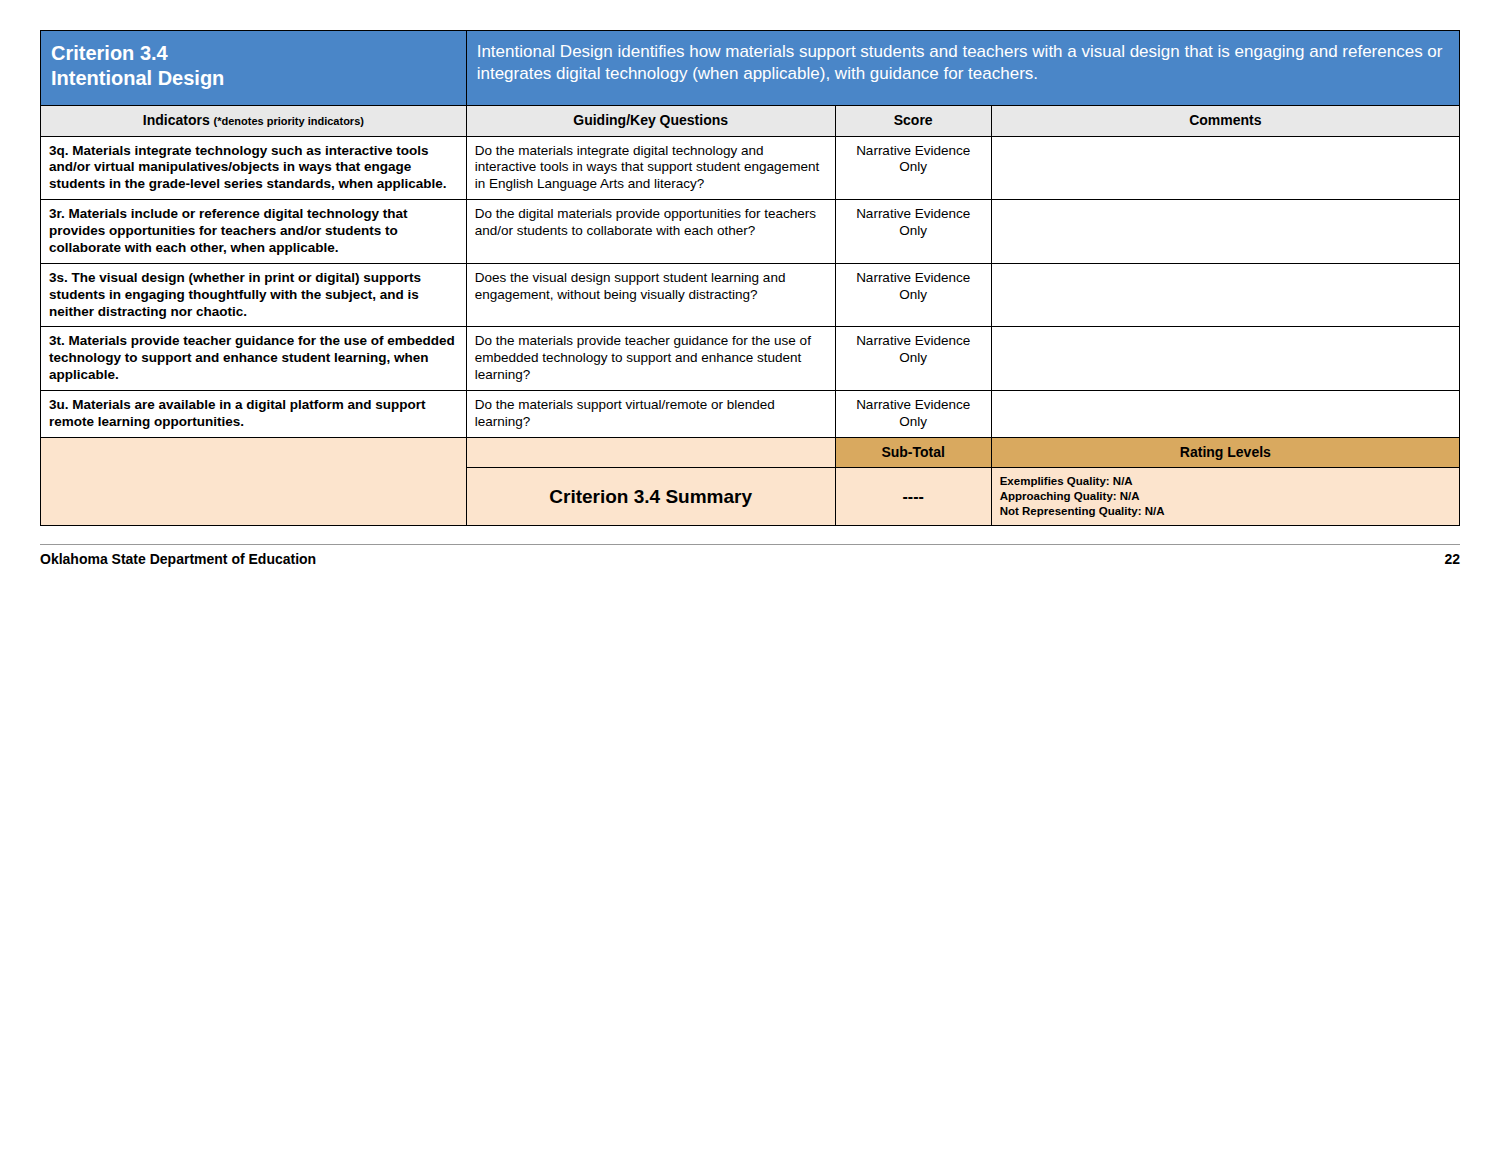| Criterion 3.4 Intentional Design | Intentional Design identifies how materials support students and teachers with a visual design that is engaging and references or integrates digital technology (when applicable), with guidance for teachers. |
| Indicators (*denotes priority indicators) | Guiding/Key Questions | Score | Comments |
| 3q. Materials integrate technology such as interactive tools and/or virtual manipulatives/objects in ways that engage students in the grade-level series standards, when applicable. | Do the materials integrate digital technology and interactive tools in ways that support student engagement in English Language Arts and literacy? | Narrative Evidence Only | |
| 3r. Materials include or reference digital technology that provides opportunities for teachers and/or students to collaborate with each other, when applicable. | Do the digital materials provide opportunities for teachers and/or students to collaborate with each other? | Narrative Evidence Only | |
| 3s. The visual design (whether in print or digital) supports students in engaging thoughtfully with the subject, and is neither distracting nor chaotic. | Does the visual design support student learning and engagement, without being visually distracting? | Narrative Evidence Only | |
| 3t. Materials provide teacher guidance for the use of embedded technology to support and enhance student learning, when applicable. | Do the materials provide teacher guidance for the use of embedded technology to support and enhance student learning? | Narrative Evidence Only | |
| 3u. Materials are available in a digital platform and support remote learning opportunities. | Do the materials support virtual/remote or blended learning? | Narrative Evidence Only | |
| | | Sub-Total | Rating Levels |
| Criterion 3.4 Summary | ---- | Exemplifies Quality: N/A Approaching Quality: N/A Not Representing Quality: N/A |
Oklahoma State Department of Education 22